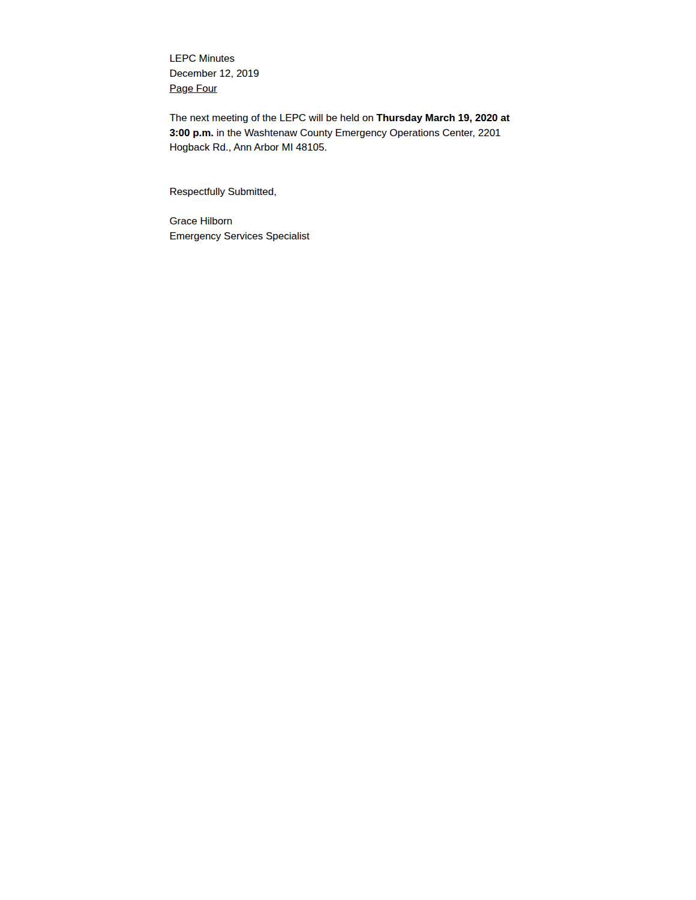LEPC Minutes
December 12, 2019
Page Four
The next meeting of the LEPC will be held on Thursday March 19, 2020 at 3:00 p.m. in the Washtenaw County Emergency Operations Center, 2201 Hogback Rd., Ann Arbor MI 48105.
Respectfully Submitted,
Grace Hilborn
Emergency Services Specialist